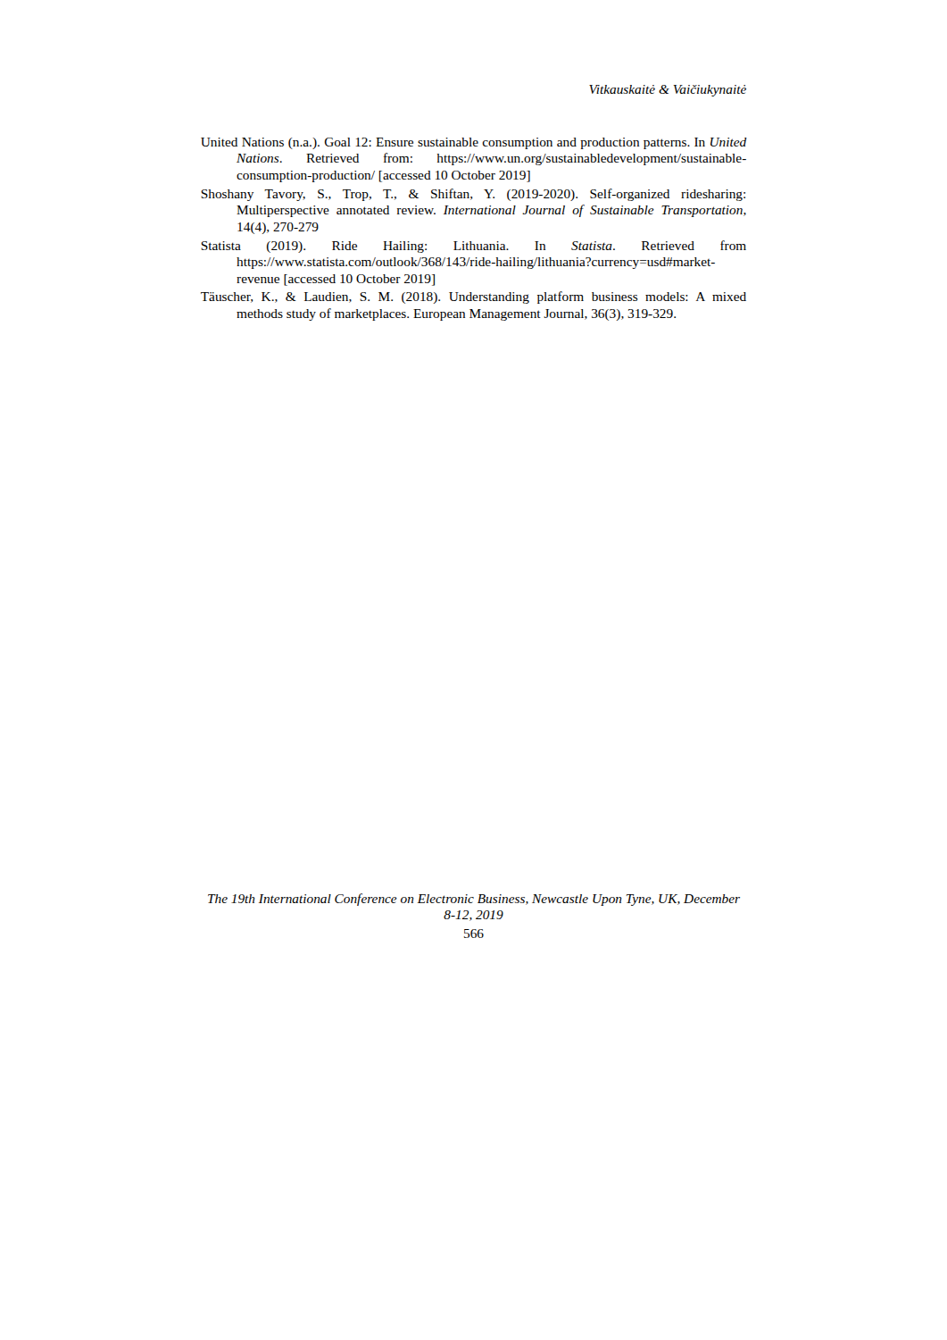Vitkauskaitė & Vaičiukynaitė
United Nations (n.a.). Goal 12: Ensure sustainable consumption and production patterns. In United Nations. Retrieved from: https://www.un.org/sustainabledevelopment/sustainable-consumption-production/ [accessed 10 October 2019]
Shoshany Tavory, S., Trop, T., & Shiftan, Y. (2019-2020). Self-organized ridesharing: Multiperspective annotated review. International Journal of Sustainable Transportation, 14(4), 270-279
Statista (2019). Ride Hailing: Lithuania. In Statista. Retrieved from https://www.statista.com/outlook/368/143/ride-hailing/lithuania?currency=usd#market-revenue [accessed 10 October 2019]
Täuscher, K., & Laudien, S. M. (2018). Understanding platform business models: A mixed methods study of marketplaces. European Management Journal, 36(3), 319-329.
The 19th International Conference on Electronic Business, Newcastle Upon Tyne, UK, December 8-12, 2019
566